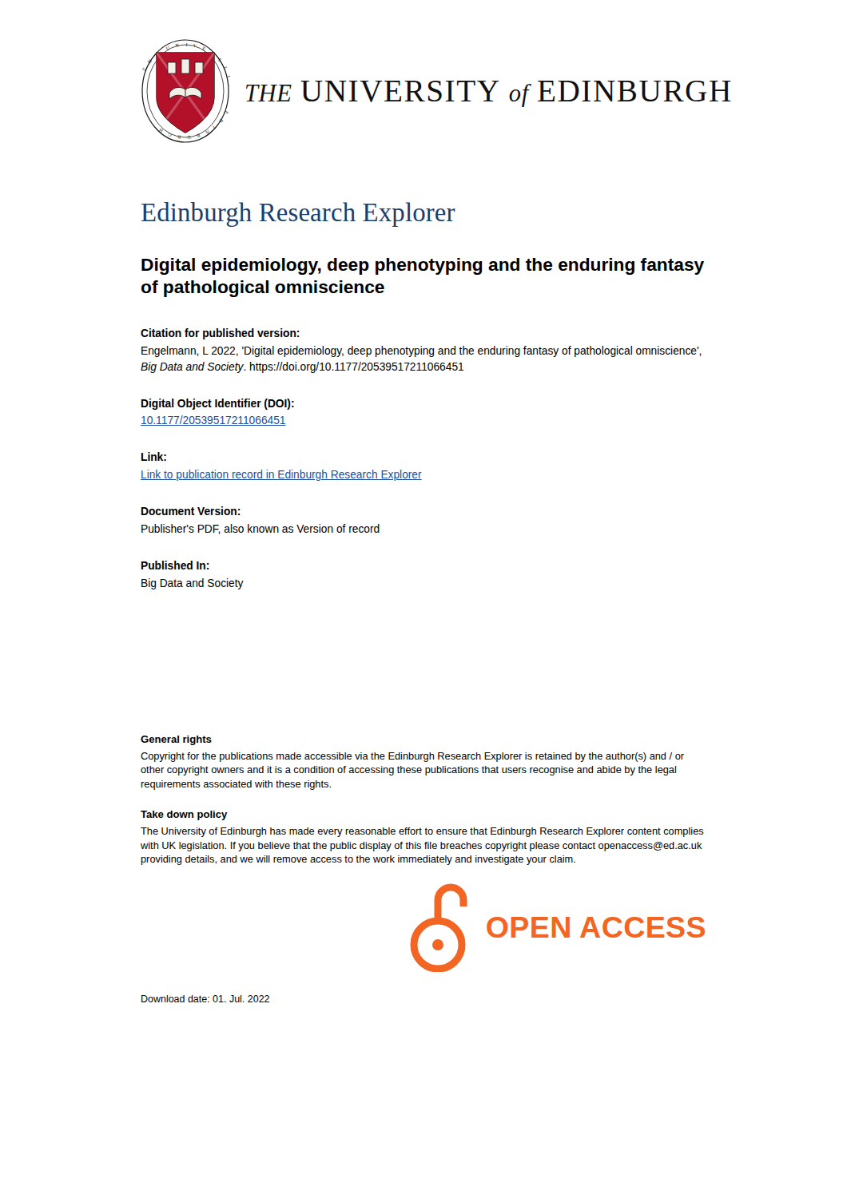T H E U N I V E R S I T Y E D I N B U R G H
THE UNIVERSITY of EDINBURGH
Edinburgh Research Explorer
Digital epidemiology, deep phenotyping and the enduring fantasy of pathological omniscience
Citation for published version:
Engelmann, L 2022, 'Digital epidemiology, deep phenotyping and the enduring fantasy of pathological omniscience', Big Data and Society. https://doi.org/10.1177/20539517211066451
Digital Object Identifier (DOI):
10.1177/20539517211066451
Link:
Link to publication record in Edinburgh Research Explorer
Document Version:
Publisher's PDF, also known as Version of record
Published In:
Big Data and Society
General rights
Copyright for the publications made accessible via the Edinburgh Research Explorer is retained by the author(s) and / or other copyright owners and it is a condition of accessing these publications that users recognise and abide by the legal requirements associated with these rights.
Take down policy
The University of Edinburgh has made every reasonable effort to ensure that Edinburgh Research Explorer content complies with UK legislation. If you believe that the public display of this file breaches copyright please contact openaccess@ed.ac.uk providing details, and we will remove access to the work immediately and investigate your claim.
OPEN ACCESS
Download date: 01. Jul. 2022